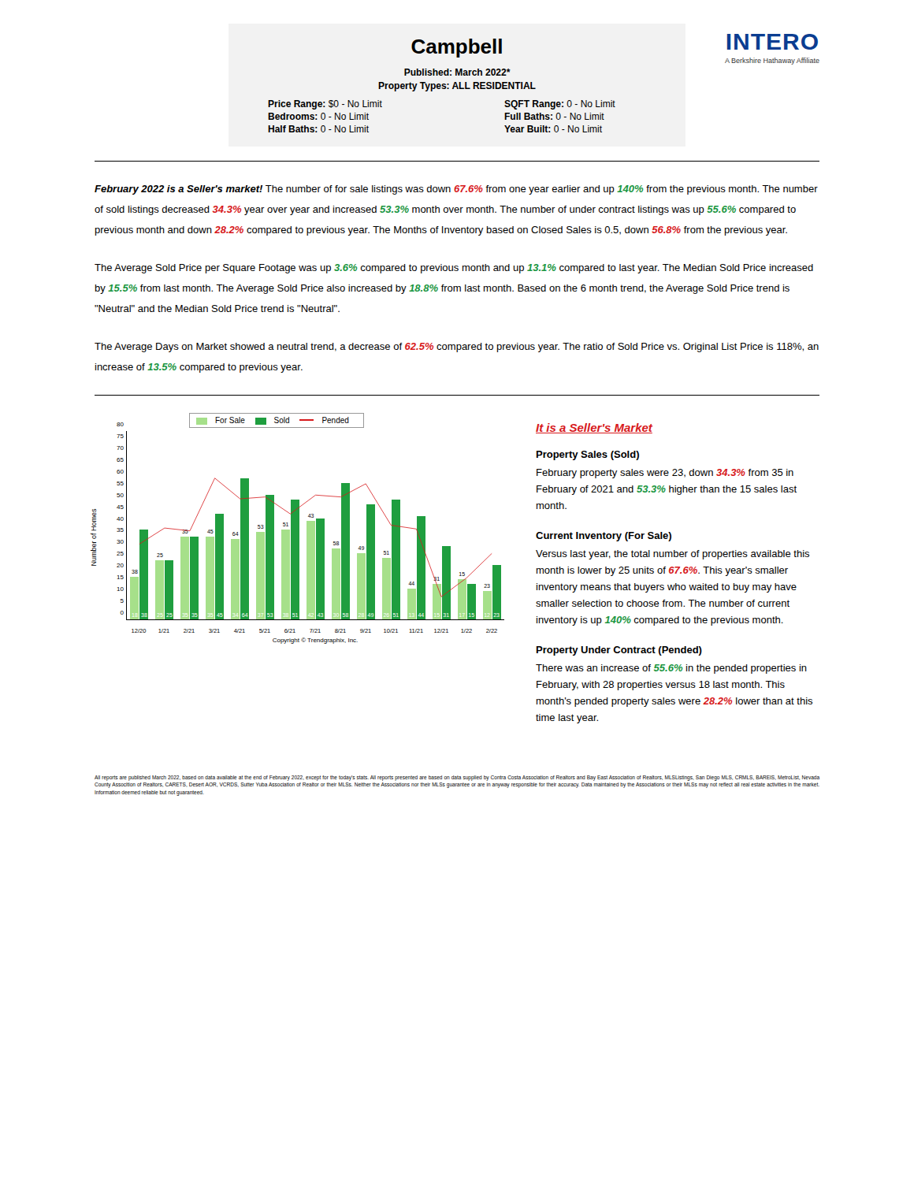Campbell
Published: March 2022*
Property Types: ALL RESIDENTIAL
Price Range: $0 - No Limit
SQFT Range: 0 - No Limit
Bedrooms: 0 - No Limit
Full Baths: 0 - No Limit
Half Baths: 0 - No Limit
Year Built: 0 - No Limit
INTERO
A Berkshire Hathaway Affiliate
February 2022 is a Seller's market! The number of for sale listings was down 67.6% from one year earlier and up 140% from the previous month. The number of sold listings decreased 34.3% year over year and increased 53.3% month over month. The number of under contract listings was up 55.6% compared to previous month and down 28.2% compared to previous year. The Months of Inventory based on Closed Sales is 0.5, down 56.8% from the previous year.
The Average Sold Price per Square Footage was up 3.6% compared to previous month and up 13.1% compared to last year. The Median Sold Price increased by 15.5% from last month. The Average Sold Price also increased by 18.8% from last month. Based on the 6 month trend, the Average Sold Price trend is "Neutral" and the Median Sold Price trend is "Neutral".
The Average Days on Market showed a neutral trend, a decrease of 62.5% compared to previous year. The ratio of Sold Price vs. Original List Price is 118%, an increase of 13.5% compared to previous year.
For Sale Sold Pended
Number of Homes
80
75
70
65
60
55
50
45
40
35
30
25
20
15
10
5
0
1838
38
2525
25
3535
35
3545
45
3464
64
3753
53
3851
51
4243
43
3058
58
2849
49
2651
51
1344
44
1531
31
1715
15
1223
23
12/20
1/21
2/21
3/21
4/21
5/21
6/21
7/21
8/21
9/21
10/21
11/21
12/21
1/22
2/22
Copyright © Trendgraphix, Inc.
It is a Seller's Market
Property Sales (Sold)
February property sales were 23, down 34.3% from 35 in February of 2021 and 53.3% higher than the 15 sales last month.
Current Inventory (For Sale)
Versus last year, the total number of properties available this month is lower by 25 units of 67.6%. This year's smaller inventory means that buyers who waited to buy may have smaller selection to choose from. The number of current inventory is up 140% compared to the previous month.
Property Under Contract (Pended)
There was an increase of 55.6% in the pended properties in February, with 28 properties versus 18 last month. This month's pended property sales were 28.2% lower than at this time last year.
All reports are published March 2022, based on data available at the end of February 2022, except for the today's stats. All reports presented are based on data supplied by Contra Costa Association of Realtors and Bay East Association of Realtors, MLSListings, San Diego MLS, CRMLS, BAREIS, MetroList, Nevada County Assocition of Realtors, CARETS, Desert AOR, VCRDS, Sutter Yuba Association of Realtor or their MLSs. Neither the Associations nor their MLSs guarantee or are in anyway responsible for their accuracy. Data maintained by the Associations or their MLSs may not reflect all real estate activities in the market. Information deemed reliable but not guaranteed.